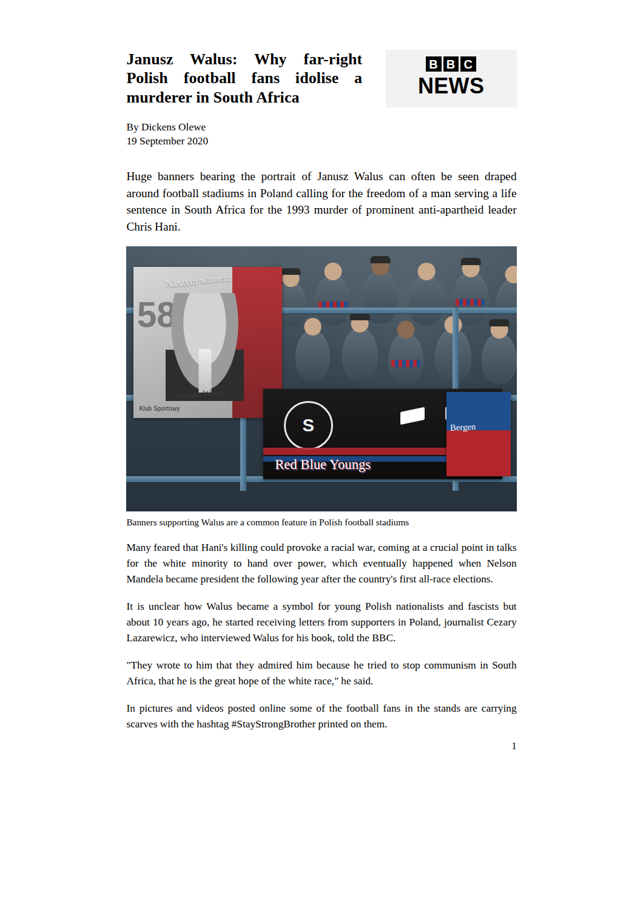Janusz Walus: Why far-right Polish football fans idolise a murderer in South Africa
By Dickens Olewe
19 September 2020
BBC
NEWS
Huge banners bearing the portrait of Janusz Walus can often be seen draped around football stadiums in Poland calling for the freedom of a man serving a life sentence in South Africa for the 1993 murder of prominent anti-apartheid leader Chris Hani.
58
Naszym wzorem
Janusz Walus
Klub Sportowy
Red Blue Youngs
Bergen
Banners supporting Walus are a common feature in Polish football stadiums
Many feared that Hani's killing could provoke a racial war, coming at a crucial point in talks for the white minority to hand over power, which eventually happened when Nelson Mandela became president the following year after the country's first all-race elections.
It is unclear how Walus became a symbol for young Polish nationalists and fascists but about 10 years ago, he started receiving letters from supporters in Poland, journalist Cezary Lazarewicz, who interviewed Walus for his book, told the BBC.
"They wrote to him that they admired him because he tried to stop communism in South Africa, that he is the great hope of the white race," he said.
In pictures and videos posted online some of the football fans in the stands are carrying scarves with the hashtag #StayStrongBrother printed on them.
1